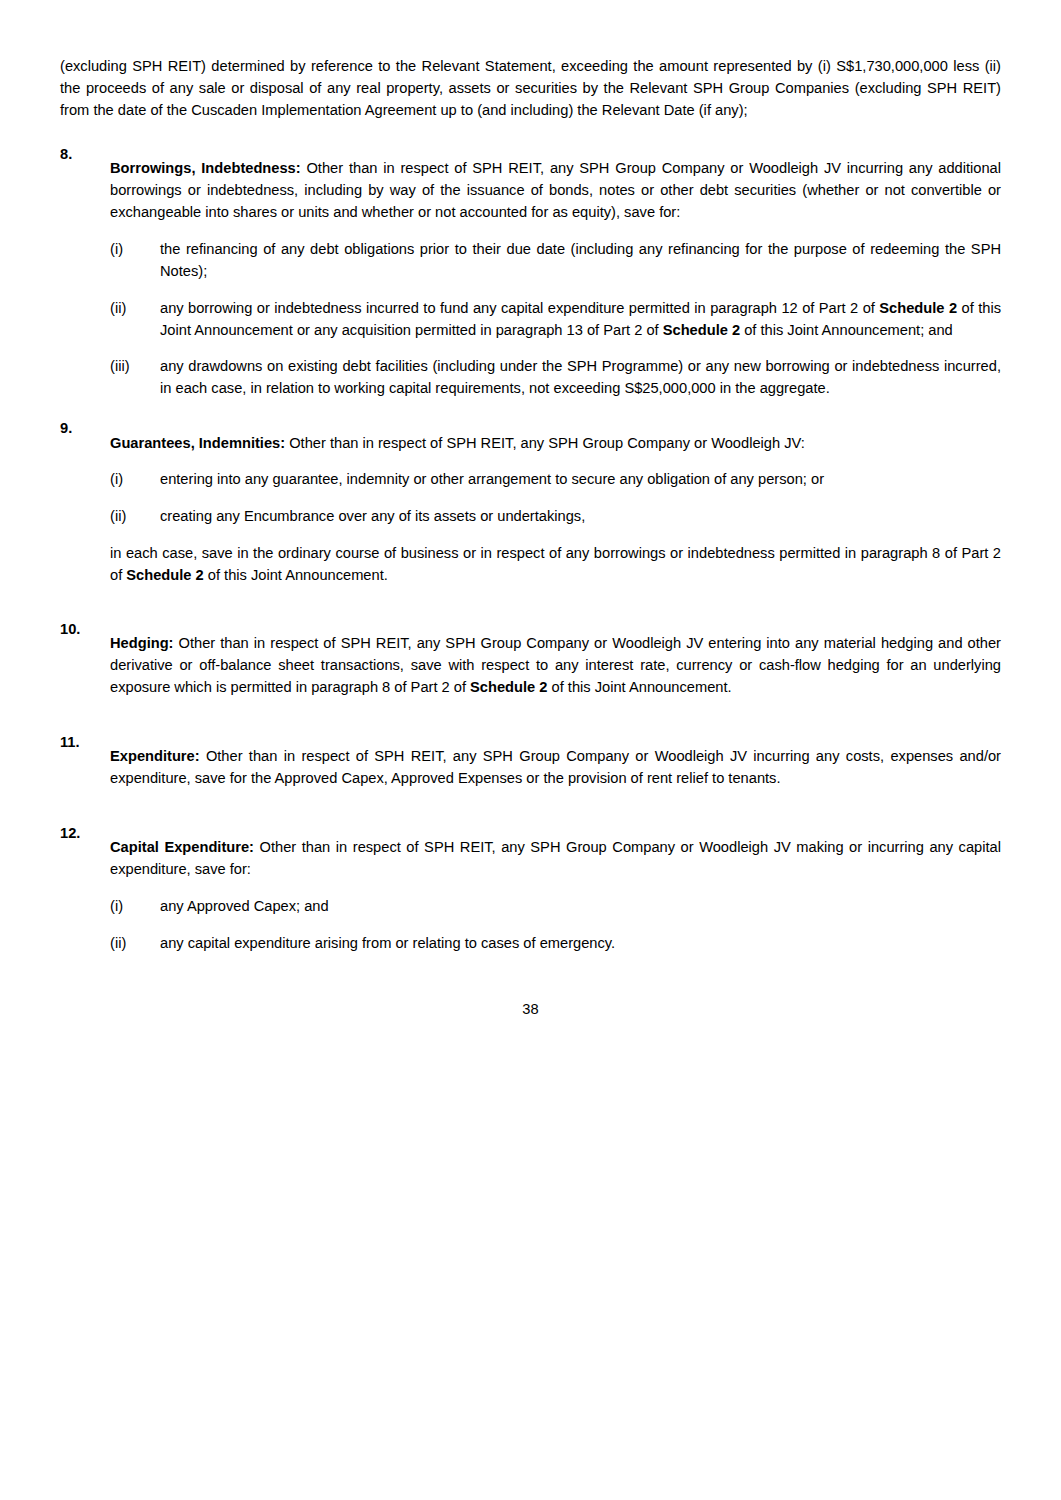(excluding SPH REIT) determined by reference to the Relevant Statement, exceeding the amount represented by (i) S$1,730,000,000 less (ii) the proceeds of any sale or disposal of any real property, assets or securities by the Relevant SPH Group Companies (excluding SPH REIT) from the date of the Cuscaden Implementation Agreement up to (and including) the Relevant Date (if any);
8.
Borrowings, Indebtedness: Other than in respect of SPH REIT, any SPH Group Company or Woodleigh JV incurring any additional borrowings or indebtedness, including by way of the issuance of bonds, notes or other debt securities (whether or not convertible or exchangeable into shares or units and whether or not accounted for as equity), save for:
(i)
the refinancing of any debt obligations prior to their due date (including any refinancing for the purpose of redeeming the SPH Notes);
(ii)
any borrowing or indebtedness incurred to fund any capital expenditure permitted in paragraph 12 of Part 2 of Schedule 2 of this Joint Announcement or any acquisition permitted in paragraph 13 of Part 2 of Schedule 2 of this Joint Announcement; and
(iii)
any drawdowns on existing debt facilities (including under the SPH Programme) or any new borrowing or indebtedness incurred, in each case, in relation to working capital requirements, not exceeding S$25,000,000 in the aggregate.
9.
Guarantees, Indemnities: Other than in respect of SPH REIT, any SPH Group Company or Woodleigh JV:
(i)
entering into any guarantee, indemnity or other arrangement to secure any obligation of any person; or
(ii)
creating any Encumbrance over any of its assets or undertakings,
in each case, save in the ordinary course of business or in respect of any borrowings or indebtedness permitted in paragraph 8 of Part 2 of Schedule 2 of this Joint Announcement.
10.
Hedging: Other than in respect of SPH REIT, any SPH Group Company or Woodleigh JV entering into any material hedging and other derivative or off-balance sheet transactions, save with respect to any interest rate, currency or cash-flow hedging for an underlying exposure which is permitted in paragraph 8 of Part 2 of Schedule 2 of this Joint Announcement.
11.
Expenditure: Other than in respect of SPH REIT, any SPH Group Company or Woodleigh JV incurring any costs, expenses and/or expenditure, save for the Approved Capex, Approved Expenses or the provision of rent relief to tenants.
12.
Capital Expenditure: Other than in respect of SPH REIT, any SPH Group Company or Woodleigh JV making or incurring any capital expenditure, save for:
(i)
any Approved Capex; and
(ii)
any capital expenditure arising from or relating to cases of emergency.
38